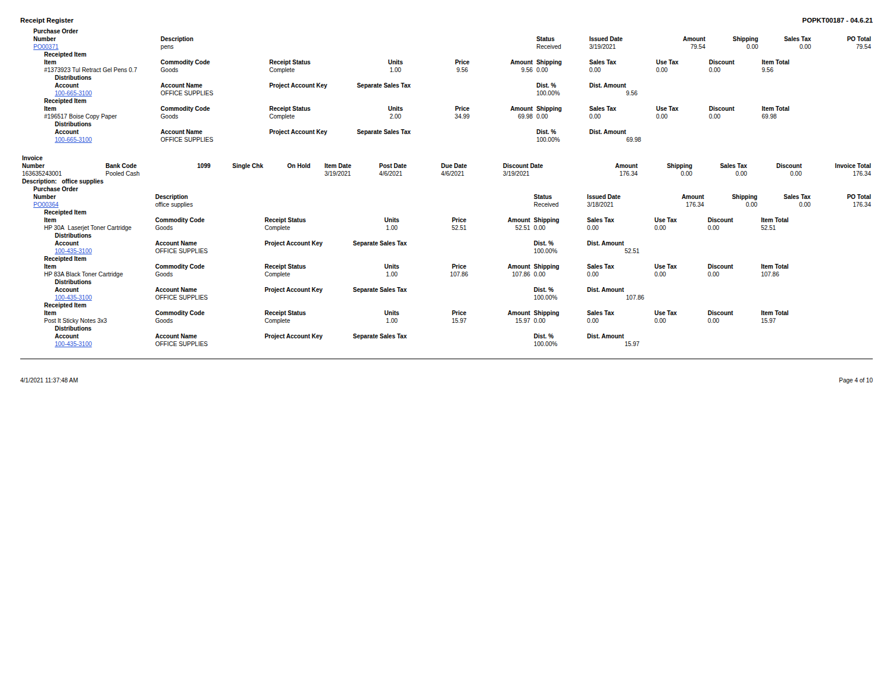Receipt Register POPKT00187 - 04.6.21
| Purchase Order |
| Number | Description | | | | | Status | Issued Date | Amount | Shipping | Sales Tax | PO Total |
| PO00371 | pens | | | | | Received | 3/19/2021 | 79.54 | 0.00 | 0.00 | 79.54 |
| Receipted Item |
| Item | Commodity Code | Receipt Status | Units | Price | Amount | Shipping | Sales Tax | Use Tax | Discount | Item Total | |
| #1373923 Tul Retract Gel Pens 0.7 | Goods | Complete | 1.00 | 9.56 | 9.56 | 0.00 | 0.00 | 0.00 | 0.00 | 9.56 | |
| Distributions |
| Account | Account Name | Project Account Key | Separate Sales Tax | | Dist. % | Dist. Amount | | | | |
| 100-665-3100 | OFFICE SUPPLIES | | | | 100.00% | 9.56 | | | | |
| Receipted Item |
| Item | Commodity Code | Receipt Status | Units | Price | Amount | Shipping | Sales Tax | Use Tax | Discount | Item Total | |
| #196517 Boise Copy Paper | Goods | Complete | 2.00 | 34.99 | 69.98 | 0.00 | 0.00 | 0.00 | 0.00 | 69.98 | |
| Distributions |
| Account | Account Name | Project Account Key | Separate Sales Tax | | Dist. % | Dist. Amount | | | | |
| 100-665-3100 | OFFICE SUPPLIES | | | | 100.00% | 69.98 | | | | |
| Invoice |
| Number | Bank Code | 1099 | Single Chk | On Hold | Item Date | Post Date | Due Date | Discount Date | Amount | Shipping | Sales Tax | Discount | Invoice Total |
| 163635243001 | Pooled Cash | | | | 3/19/2021 | 4/6/2021 | 4/6/2021 | 3/19/2021 | 176.34 | 0.00 | 0.00 | 0.00 | 176.34 |
| Description: office supplies | |
| Purchase Order |
| Number | Description | | | | | Status | Issued Date | Amount | Shipping | Sales Tax | PO Total |
| PO00364 | office supplies | | | | | Received | 3/18/2021 | 176.34 | 0.00 | 0.00 | 176.34 |
| Receipted Item |
| Item | Commodity Code | Receipt Status | Units | Price | Amount | Shipping | Sales Tax | Use Tax | Discount | Item Total | |
| HP 30A Laserjet Toner Cartridge | Goods | Complete | 1.00 | 52.51 | 52.51 | 0.00 | 0.00 | 0.00 | 0.00 | 52.51 | |
| Distributions |
| Account | Account Name | Project Account Key | Separate Sales Tax | | Dist. % | Dist. Amount | | | | |
| 100-435-3100 | OFFICE SUPPLIES | | | | 100.00% | 52.51 | | | | |
| Receipted Item |
| Item | Commodity Code | Receipt Status | Units | Price | Amount | Shipping | Sales Tax | Use Tax | Discount | Item Total | |
| HP 83A Black Toner Cartridge | Goods | Complete | 1.00 | 107.86 | 107.86 | 0.00 | 0.00 | 0.00 | 0.00 | 107.86 | |
| Distributions |
| Account | Account Name | Project Account Key | Separate Sales Tax | | Dist. % | Dist. Amount | | | | |
| 100-435-3100 | OFFICE SUPPLIES | | | | 100.00% | 107.86 | | | | |
| Receipted Item |
| Item | Commodity Code | Receipt Status | Units | Price | Amount | Shipping | Sales Tax | Use Tax | Discount | Item Total | |
| Post It Sticky Notes 3x3 | Goods | Complete | 1.00 | 15.97 | 15.97 | 0.00 | 0.00 | 0.00 | 0.00 | 15.97 | |
| Distributions |
| Account | Account Name | Project Account Key | Separate Sales Tax | | Dist. % | Dist. Amount | | | | |
| 100-435-3100 | OFFICE SUPPLIES | | | | 100.00% | 15.97 | | | | |
4/1/2021 11:37:48 AM Page 4 of 10